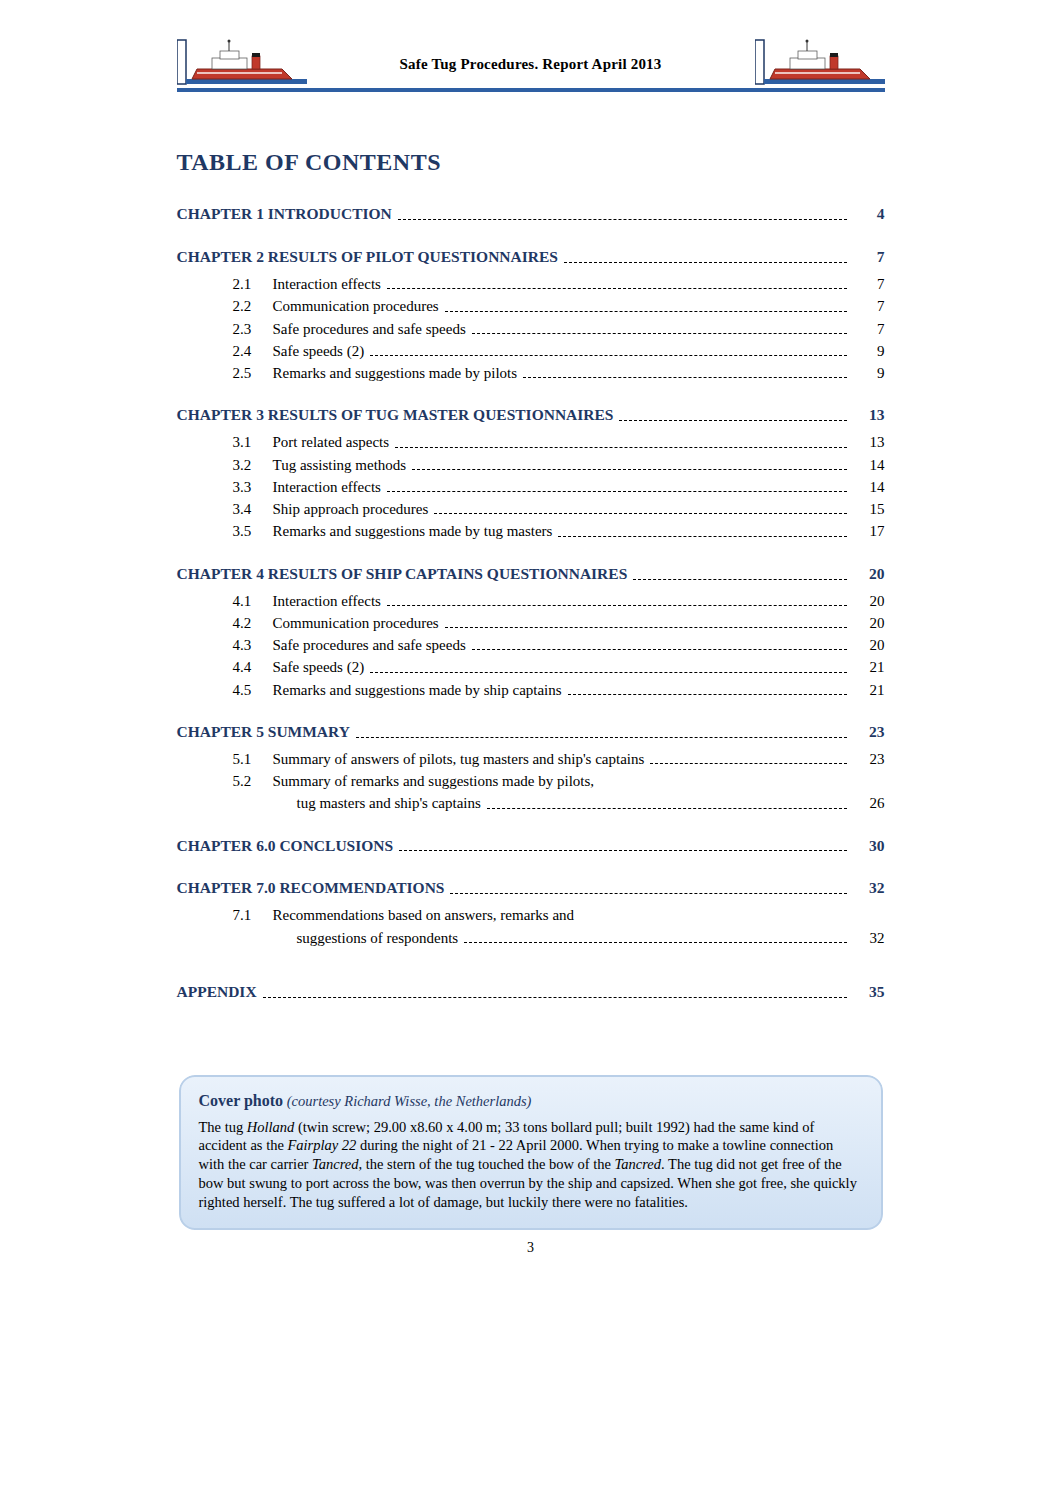Safe Tug Procedures. Report April 2013
TABLE OF CONTENTS
CHAPTER 1 INTRODUCTION 4
CHAPTER 2 RESULTS OF PILOT QUESTIONNAIRES 7
2.1 Interaction effects 7
2.2 Communication procedures 7
2.3 Safe procedures and safe speeds 7
2.4 Safe speeds (2) 9
2.5 Remarks and suggestions made by pilots 9
CHAPTER 3 RESULTS OF TUG MASTER QUESTIONNAIRES 13
3.1 Port related aspects 13
3.2 Tug assisting methods 14
3.3 Interaction effects 14
3.4 Ship approach procedures 15
3.5 Remarks and suggestions made by tug masters 17
CHAPTER 4 RESULTS OF SHIP CAPTAINS QUESTIONNAIRES 20
4.1 Interaction effects 20
4.2 Communication procedures 20
4.3 Safe procedures and safe speeds 20
4.4 Safe speeds (2) 21
4.5 Remarks and suggestions made by ship captains 21
CHAPTER 5 SUMMARY 23
5.1 Summary of answers of pilots, tug masters and ship's captains 23
5.2 Summary of remarks and suggestions made by pilots,
tug masters and ship's captains 26
CHAPTER 6.0 CONCLUSIONS 30
CHAPTER 7.0 RECOMMENDATIONS 32
7.1 Recommendations based on answers, remarks and
suggestions of respondents 32
APPENDIX 35
Cover photo
(courtesy Richard Wisse, the Netherlands)
The tug Holland (twin screw; 29.00 x8.60 x 4.00 m; 33 tons bollard pull; built 1992) had the same kind of accident as the Fairplay 22 during the night of 21 - 22 April 2000. When trying to make a towline connection with the car carrier Tancred, the stern of the tug touched the bow of the Tancred. The tug did not get free of the bow but swung to port across the bow, was then overrun by the ship and capsized. When she got free, she quickly righted herself. The tug suffered a lot of damage, but luckily there were no fatalities.
3